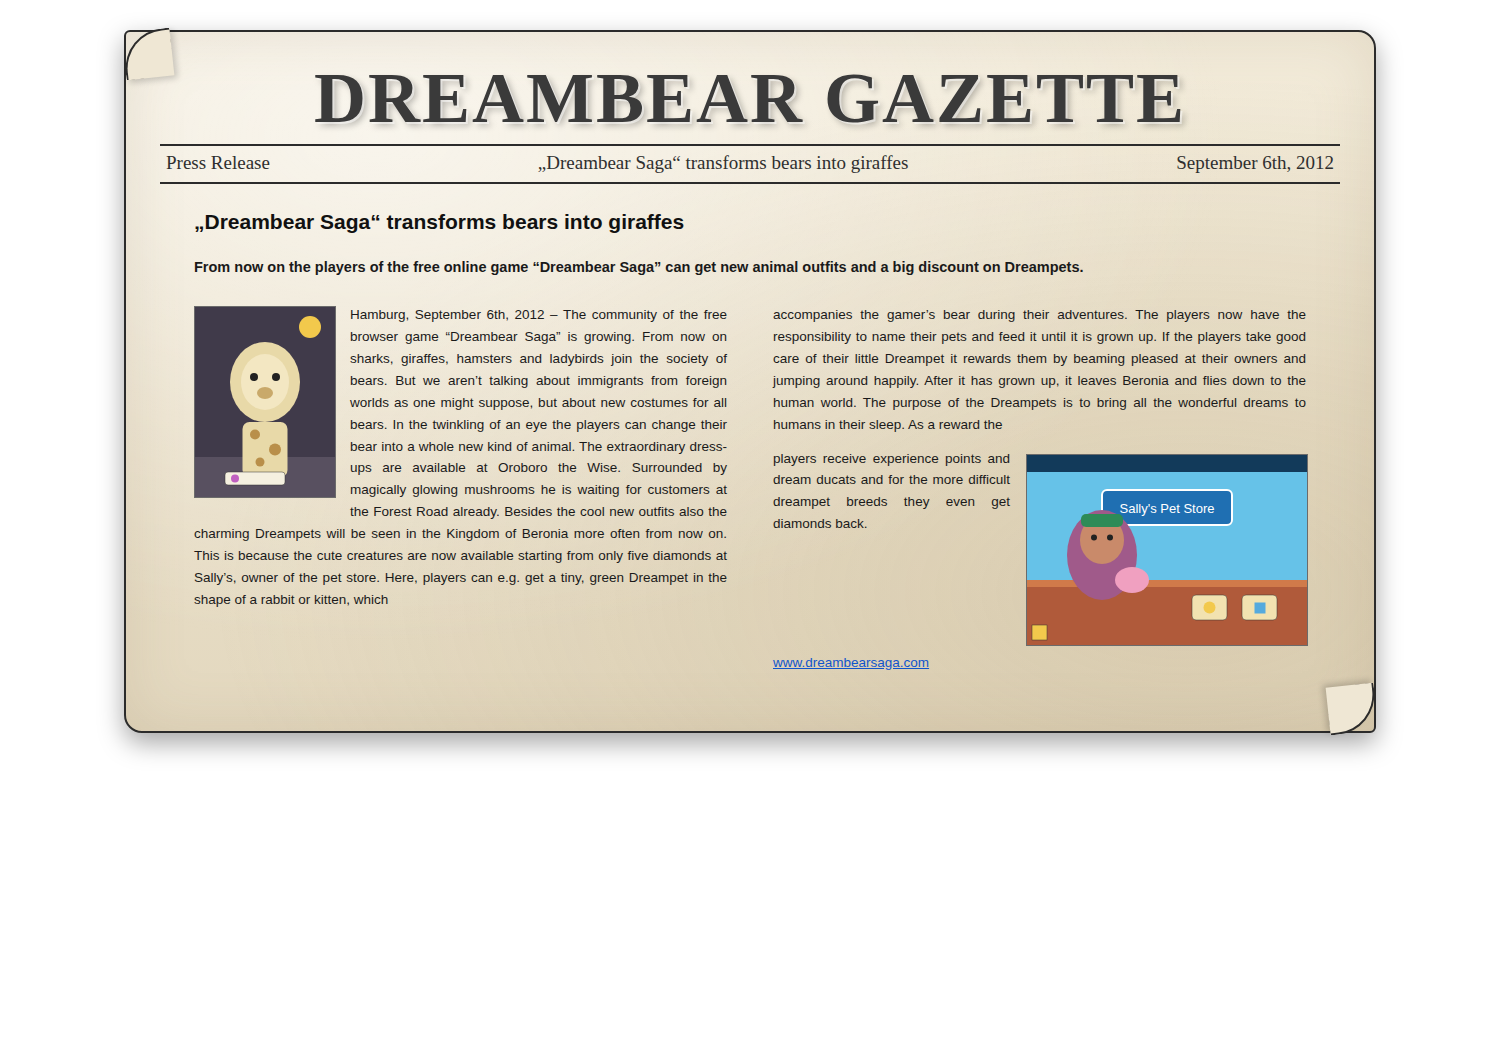DREAMBEAR GAZETTE
Press Release „Dreambear Saga“ transforms bears into giraffes September 6th, 2012
„Dreambear Saga“ transforms bears into giraffes
From now on the players of the free online game “Dreambear Saga” can get new animal outfits and a big discount on Dreampets.
Hamburg, September 6th, 2012 – The community of the free browser game “Dreambear Saga” is growing. From now on sharks, giraffes, hamsters and ladybirds join the society of bears. But we aren’t talking about immigrants from foreign worlds as one might suppose, but about new costumes for all bears. In the twinkling of an eye the players can change their bear into a whole new kind of animal. The extraordinary dress-ups are available at Oroboro the Wise. Surrounded by magically glowing mushrooms he is waiting for customers at the Forest Road already. Besides the cool new outfits also the charming Dreampets will be seen in the Kingdom of Beronia more often from now on. This is because the cute creatures are now available starting from only five diamonds at Sally’s, owner of the pet store. Here, players can e.g. get a tiny, green Dreampet in the shape of a rabbit or kitten, which
accompanies the gamer’s bear during their adventures. The players now have the responsibility to name their pets and feed it until it is grown up. If the players take good care of their little Dreampet it rewards them by beaming pleased at their owners and jumping around happily. After it has grown up, it leaves Beronia and flies down to the human world. The purpose of the Dreampets is to bring all the wonderful dreams to humans in their sleep. As a reward the
players receive experience points and dream ducats and for the more difficult dreampet breeds they even get diamonds back.
www.dreambearsaga.com